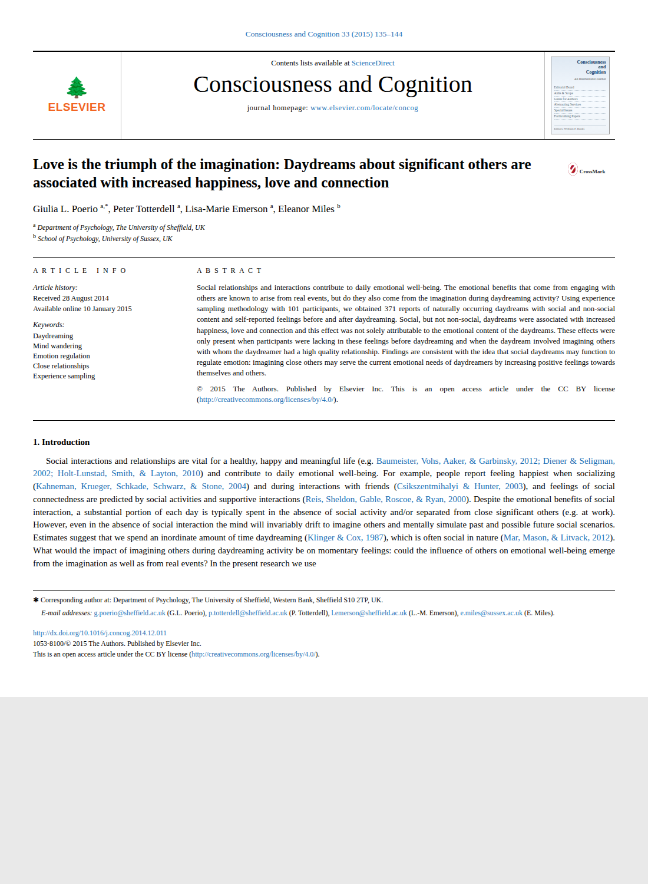Consciousness and Cognition 33 (2015) 135–144
🌲
ELSEVIER
Contents lists available at ScienceDirect
Consciousness and Cognition
journal homepage: www.elsevier.com/locate/concog
Consciousness
and
Cognition
An International Journal
Editorial Board Aims & Scope Guide for Authors Abstracting Services Special Issues Forthcoming Papers
Editors: William P. Banks
Love is the triumph of the imagination: Daydreams about significant others are associated with increased happiness, love and connection ✓ CrossMark
Giulia L. Poerio a,*, Peter Totterdell a, Lisa-Marie Emerson a, Eleanor Miles b
a Department of Psychology, The University of Sheffield, UK
b School of Psychology, University of Sussex, UK
A R T I C L E I N F O
Article history:
Received 28 August 2014
Available online 10 January 2015
Keywords:
Daydreaming
Mind wandering
Emotion regulation
Close relationships
Experience sampling
A B S T R A C T
Social relationships and interactions contribute to daily emotional well-being. The emotional benefits that come from engaging with others are known to arise from real events, but do they also come from the imagination during daydreaming activity? Using experience sampling methodology with 101 participants, we obtained 371 reports of naturally occurring daydreams with social and non-social content and self-reported feelings before and after daydreaming. Social, but not non-social, daydreams were associated with increased happiness, love and connection and this effect was not solely attributable to the emotional content of the daydreams. These effects were only present when participants were lacking in these feelings before daydreaming and when the daydream involved imagining others with whom the daydreamer had a high quality relationship. Findings are consistent with the idea that social daydreams may function to regulate emotion: imagining close others may serve the current emotional needs of daydreamers by increasing positive feelings towards themselves and others.
© 2015 The Authors. Published by Elsevier Inc. This is an open access article under the CC BY license (http://creativecommons.org/licenses/by/4.0/).
1. Introduction
Social interactions and relationships are vital for a healthy, happy and meaningful life (e.g. Baumeister, Vohs, Aaker, & Garbinsky, 2012; Diener & Seligman, 2002; Holt-Lunstad, Smith, & Layton, 2010) and contribute to daily emotional well-being. For example, people report feeling happiest when socializing (Kahneman, Krueger, Schkade, Schwarz, & Stone, 2004) and during interactions with friends (Csikszentmihalyi & Hunter, 2003), and feelings of social connectedness are predicted by social activities and supportive interactions (Reis, Sheldon, Gable, Roscoe, & Ryan, 2000). Despite the emotional benefits of social interaction, a substantial portion of each day is typically spent in the absence of social activity and/or separated from close significant others (e.g. at work). However, even in the absence of social interaction the mind will invariably drift to imagine others and mentally simulate past and possible future social scenarios. Estimates suggest that we spend an inordinate amount of time daydreaming (Klinger & Cox, 1987), which is often social in nature (Mar, Mason, & Litvack, 2012). What would the impact of imagining others during daydreaming activity be on momentary feelings: could the influence of others on emotional well-being emerge from the imagination as well as from real events? In the present research we use
✱ Corresponding author at: Department of Psychology, The University of Sheffield, Western Bank, Sheffield S10 2TP, UK.
E-mail addresses: g.poerio@sheffield.ac.uk (G.L. Poerio), p.totterdell@sheffield.ac.uk (P. Totterdell), l.emerson@sheffield.ac.uk (L.-M. Emerson), e.miles@sussex.ac.uk (E. Miles).
http://dx.doi.org/10.1016/j.concog.2014.12.011
1053-8100/© 2015 The Authors. Published by Elsevier Inc.
This is an open access article under the CC BY license (http://creativecommons.org/licenses/by/4.0/).